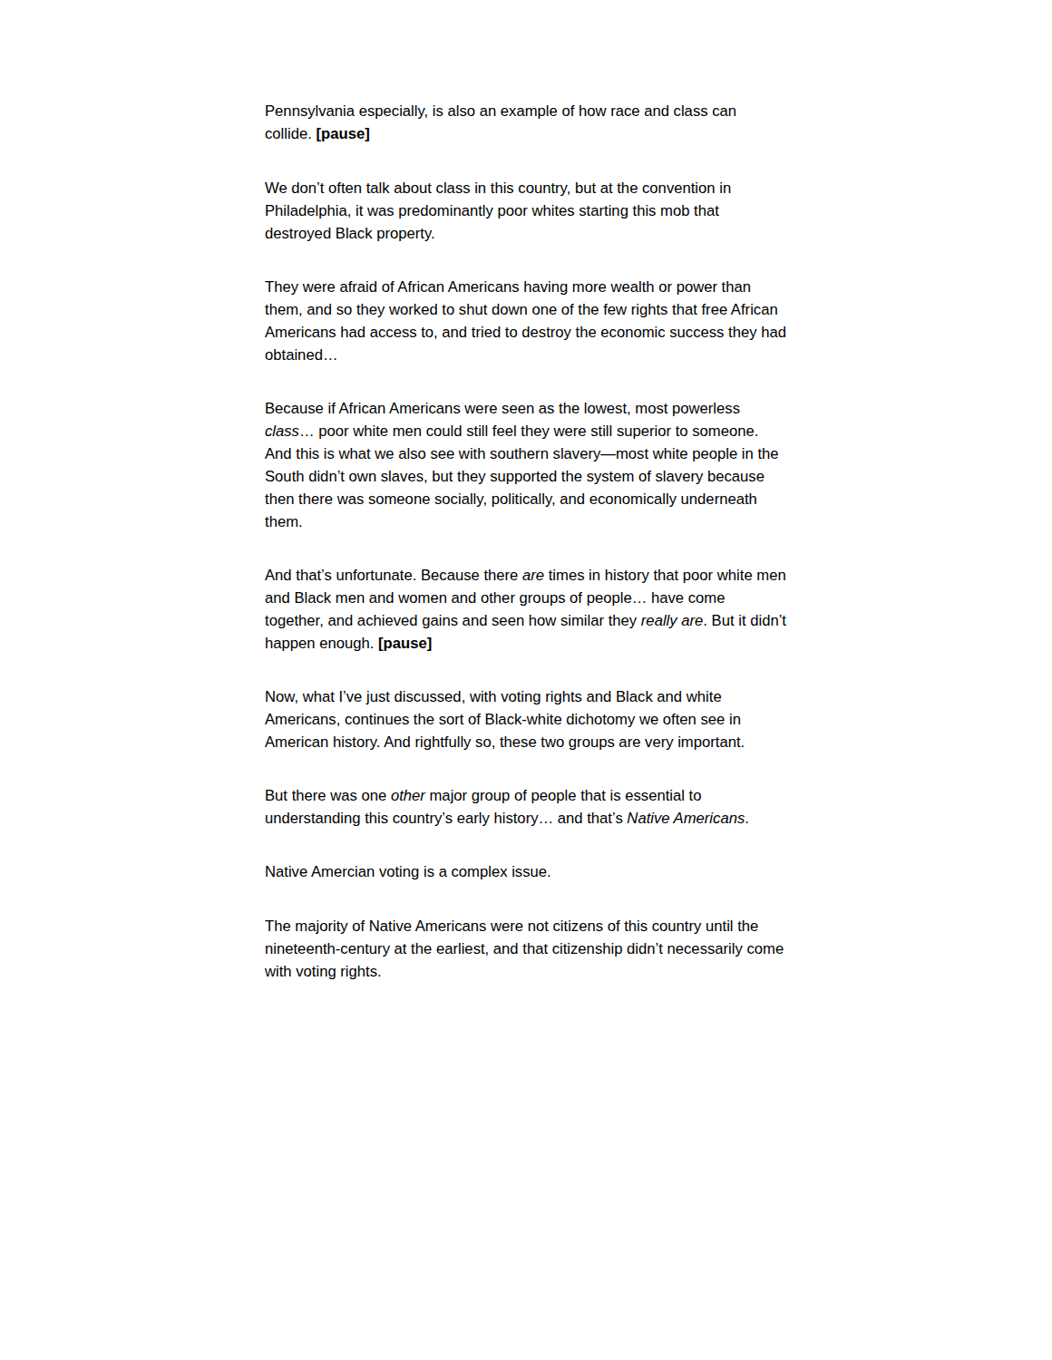Pennsylvania especially, is also an example of how race and class can collide. [pause]
We don’t often talk about class in this country, but at the convention in Philadelphia, it was predominantly poor whites starting this mob that destroyed Black property.
They were afraid of African Americans having more wealth or power than them, and so they worked to shut down one of the few rights that free African Americans had access to, and tried to destroy the economic success they had obtained…
Because if African Americans were seen as the lowest, most powerless class… poor white men could still feel they were still superior to someone. And this is what we also see with southern slavery—most white people in the South didn’t own slaves, but they supported the system of slavery because then there was someone socially, politically, and economically underneath them.
And that’s unfortunate. Because there are times in history that poor white men and Black men and women and other groups of people… have come together, and achieved gains and seen how similar they really are. But it didn’t happen enough. [pause]
Now, what I’ve just discussed, with voting rights and Black and white Americans, continues the sort of Black-white dichotomy we often see in American history. And rightfully so, these two groups are very important.
But there was one other major group of people that is essential to understanding this country’s early history… and that’s Native Americans.
Native Amercian voting is a complex issue.
The majority of Native Americans were not citizens of this country until the nineteenth-century at the earliest, and that citizenship didn’t necessarily come with voting rights.